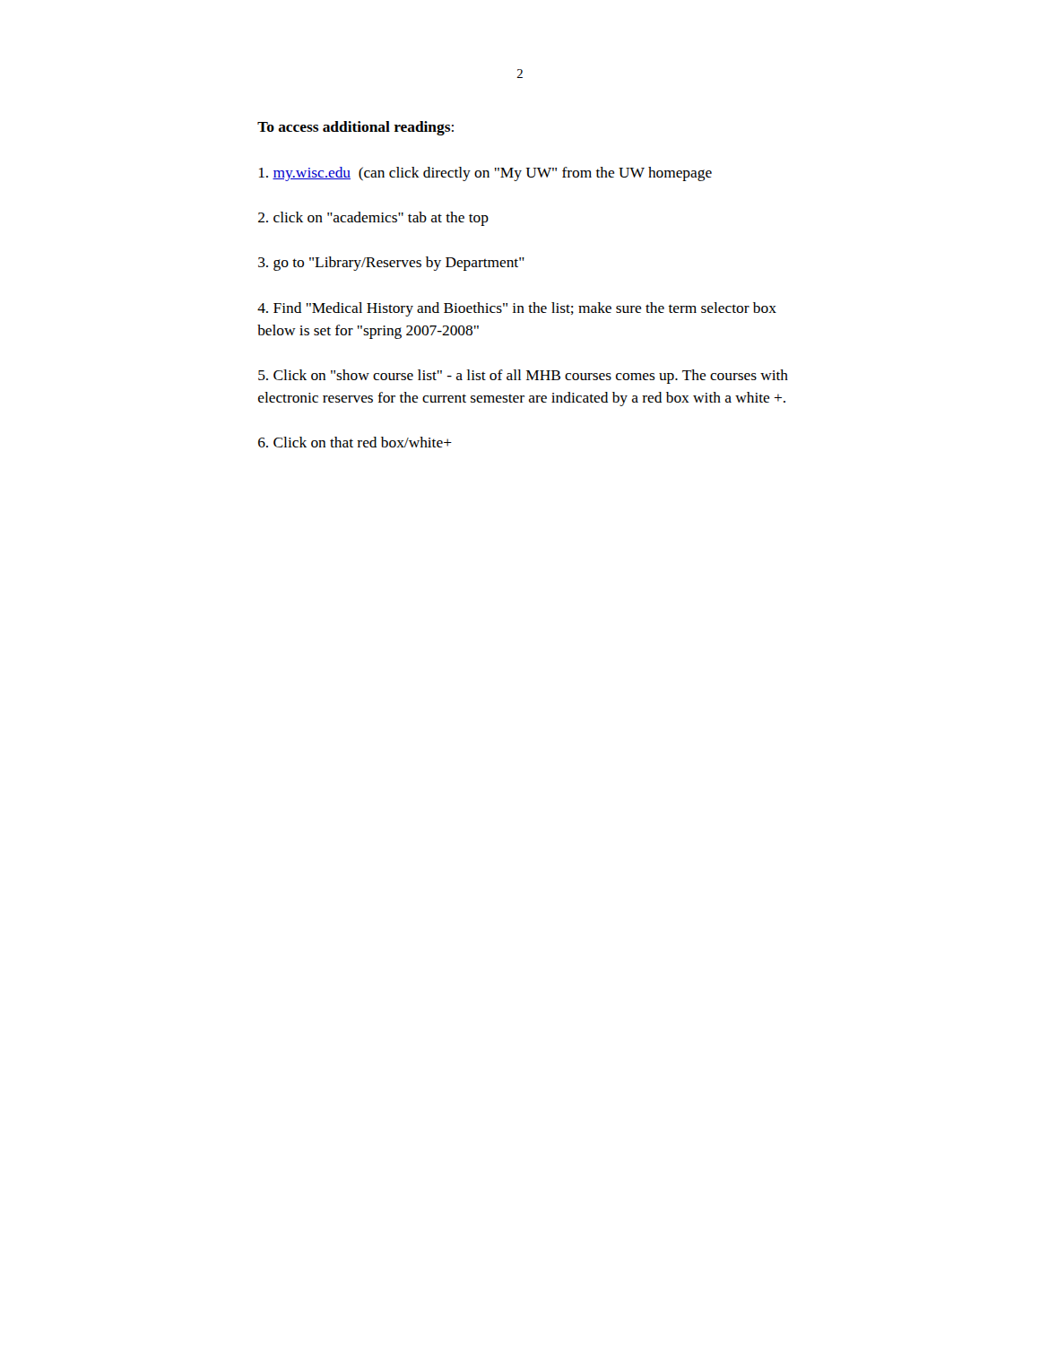2
To access additional readings:
1. my.wisc.edu (can click directly on "My UW" from the UW homepage
2. click on "academics" tab at the top
3. go to "Library/Reserves by Department"
4. Find "Medical History and Bioethics" in the list; make sure the term selector box below is set for "spring 2007-2008"
5. Click on "show course list" - a list of all MHB courses comes up. The courses with electronic reserves for the current semester are indicated by a red box with a white +.
6. Click on that red box/white+